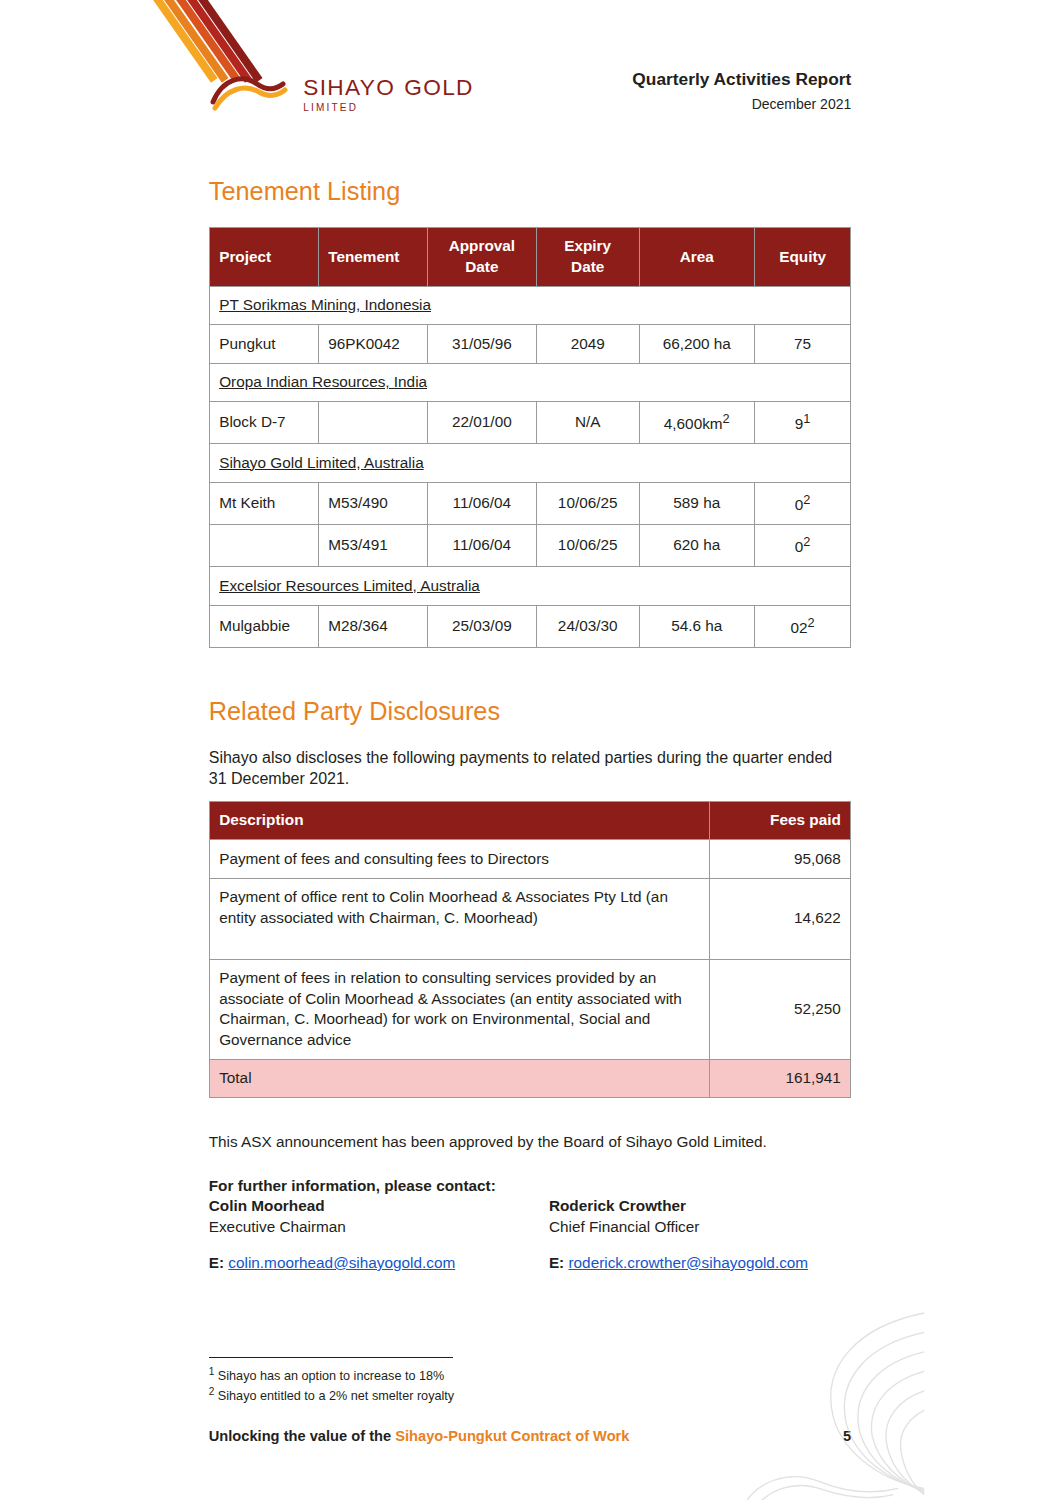SIHAYO GOLD
LIMITED
Quarterly Activities Report
December 2021
Tenement Listing
| Project | Tenement | Approval Date | Expiry Date | Area | Equity |
| --- | --- | --- | --- | --- | --- |
| PT Sorikmas Mining, Indonesia |
| Pungkut | 96PK0042 | 31/05/96 | 2049 | 66,200 ha | 75 |
| Oropa Indian Resources, India |
| Block D-7 | | 22/01/00 | N/A | 4,600km 2 | 9 1 |
| Sihayo Gold Limited, Australia |
| Mt Keith | M53/490 | 11/06/04 | 10/06/25 | 589 ha | 0 2 |
| | M53/491 | 11/06/04 | 10/06/25 | 620 ha | 0 2 |
| Excelsior Resources Limited, Australia |
| Mulgabbie | M28/364 | 25/03/09 | 24/03/30 | 54.6 ha | 02 2 |
Related Party Disclosures
Sihayo also discloses the following payments to related parties during the quarter ended 31 December 2021.
| Description | Fees paid |
| --- | --- |
| Payment of fees and consulting fees to Directors | 95,068 |
| Payment of office rent to Colin Moorhead & Associates Pty Ltd (an entity associated with Chairman, C. Moorhead) | 14,622 |
| Payment of fees in relation to consulting services provided by an associate of Colin Moorhead & Associates (an entity associated with Chairman, C. Moorhead) for work on Environmental, Social and Governance advice | 52,250 |
| Total | 161,941 |
This ASX announcement has been approved by the Board of Sihayo Gold Limited.
For further information, please contact:
Colin Moorhead
Executive Chairman
E: colin.moorhead@sihayogold.com
Roderick Crowther
Chief Financial Officer
E: roderick.crowther@sihayogold.com
1 Sihayo has an option to increase to 18%
2 Sihayo entitled to a 2% net smelter royalty
Unlocking the value of the Sihayo-Pungkut Contract of Work
5